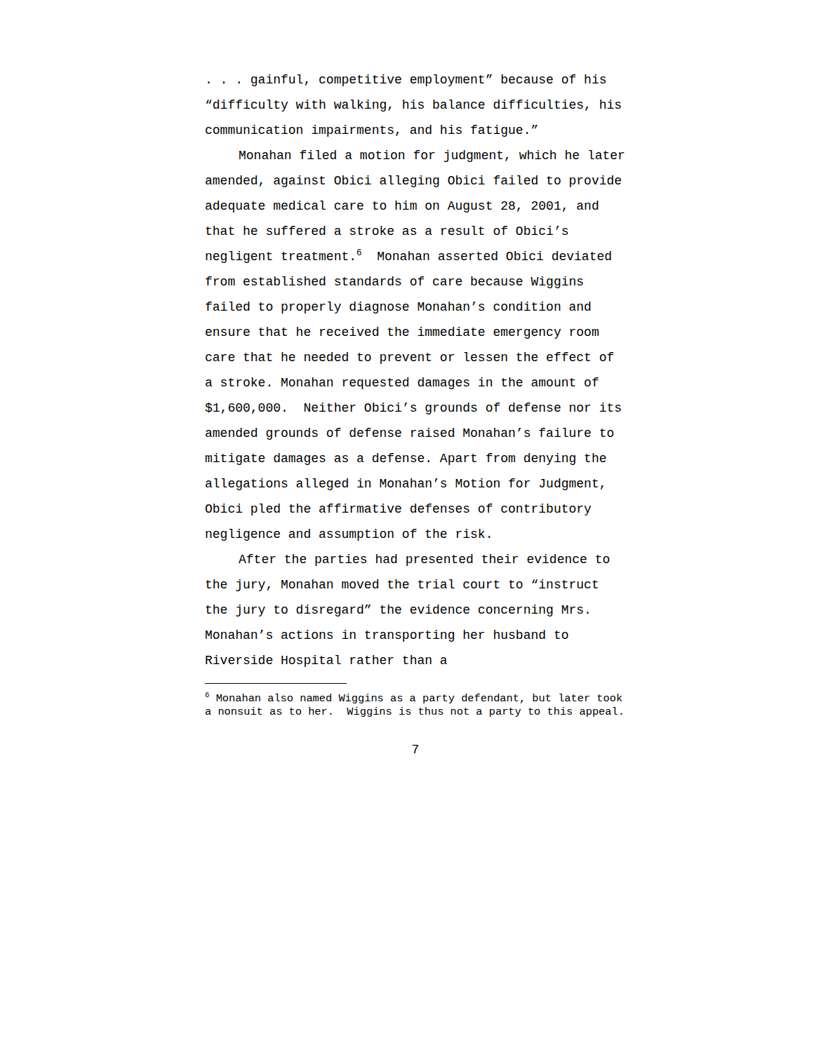. . . gainful, competitive employment” because of his “difficulty with walking, his balance difficulties, his communication impairments, and his fatigue.”
Monahan filed a motion for judgment, which he later amended, against Obici alleging Obici failed to provide adequate medical care to him on August 28, 2001, and that he suffered a stroke as a result of Obici’s negligent treatment.6 Monahan asserted Obici deviated from established standards of care because Wiggins failed to properly diagnose Monahan’s condition and ensure that he received the immediate emergency room care that he needed to prevent or lessen the effect of a stroke. Monahan requested damages in the amount of $1,600,000. Neither Obici’s grounds of defense nor its amended grounds of defense raised Monahan’s failure to mitigate damages as a defense. Apart from denying the allegations alleged in Monahan’s Motion for Judgment, Obici pled the affirmative defenses of contributory negligence and assumption of the risk.
After the parties had presented their evidence to the jury, Monahan moved the trial court to “instruct the jury to disregard” the evidence concerning Mrs. Monahan’s actions in transporting her husband to Riverside Hospital rather than a
6 Monahan also named Wiggins as a party defendant, but later took a nonsuit as to her. Wiggins is thus not a party to this appeal.
7